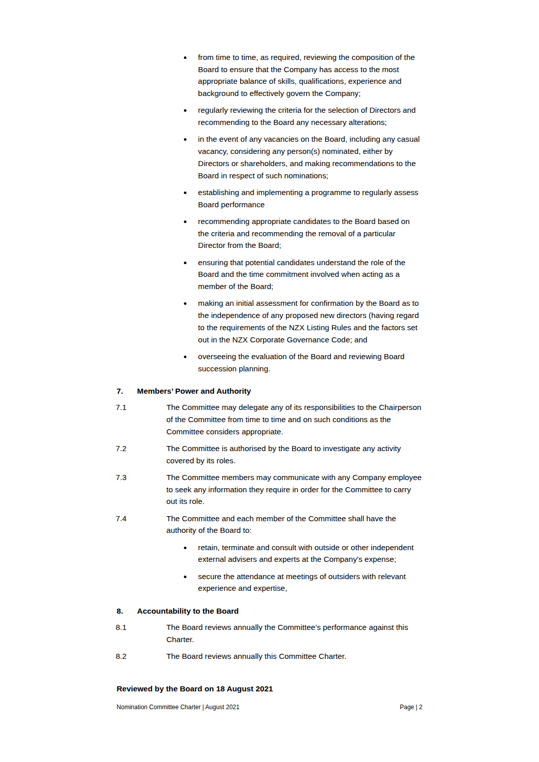from time to time, as required, reviewing the composition of the Board to ensure that the Company has access to the most appropriate balance of skills, qualifications, experience and background to effectively govern the Company;
regularly reviewing the criteria for the selection of Directors and recommending to the Board any necessary alterations;
in the event of any vacancies on the Board, including any casual vacancy, considering any person(s) nominated, either by Directors or shareholders, and making recommendations to the Board in respect of such nominations;
establishing and implementing a programme to regularly assess Board performance
recommending appropriate candidates to the Board based on the criteria and recommending the removal of a particular Director from the Board;
ensuring that potential candidates understand the role of the Board and the time commitment involved when acting as a member of the Board;
making an initial assessment for confirmation by the Board as to the independence of any proposed new directors (having regard to the requirements of the NZX Listing Rules and the factors set out in the NZX Corporate Governance Code; and
overseeing the evaluation of the Board and reviewing Board succession planning.
7. Members’ Power and Authority
7.1 The Committee may delegate any of its responsibilities to the Chairperson of the Committee from time to time and on such conditions as the Committee considers appropriate.
7.2 The Committee is authorised by the Board to investigate any activity covered by its roles.
7.3 The Committee members may communicate with any Company employee to seek any information they require in order for the Committee to carry out its role.
7.4 The Committee and each member of the Committee shall have the authority of the Board to:
retain, terminate and consult with outside or other independent external advisers and experts at the Company’s expense;
secure the attendance at meetings of outsiders with relevant experience and expertise,
8. Accountability to the Board
8.1 The Board reviews annually the Committee’s performance against this Charter.
8.2 The Board reviews annually this Committee Charter.
Reviewed by the Board on 18 August 2021
Nomination Committee Charter | August 2021
Page | 2